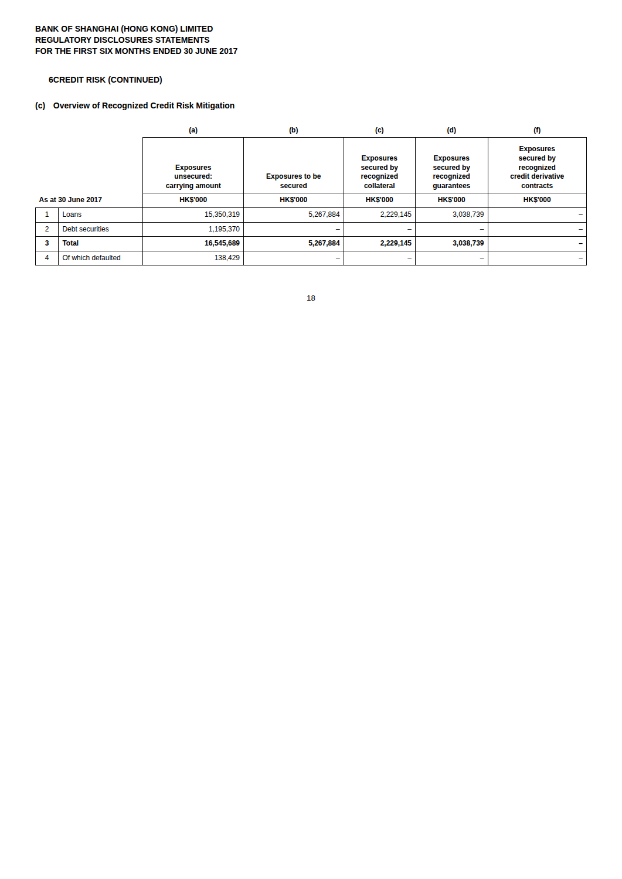BANK OF SHANGHAI (HONG KONG) LIMITED
REGULATORY DISCLOSURES STATEMENTS
FOR THE FIRST SIX MONTHS ENDED 30 JUNE 2017
6 CREDIT RISK (CONTINUED)
(c) Overview of Recognized Credit Risk Mitigation
| | | (a) | (b) | (c) | (d) | (f) |
| | | Exposures unsecured: carrying amount | Exposures to be secured | Exposures secured by recognized collateral | Exposures secured by recognized guarantees | Exposures secured by recognized credit derivative contracts |
| As at 30 June 2017 | HK$'000 | HK$'000 | HK$'000 | HK$'000 | HK$'000 |
| 1 | Loans | 15,350,319 | 5,267,884 | 2,229,145 | 3,038,739 | – |
| 2 | Debt securities | 1,195,370 | – | – | – | – |
| 3 | Total | 16,545,689 | 5,267,884 | 2,229,145 | 3,038,739 | – |
| 4 | Of which defaulted | 138,429 | – | – | – | – |
18